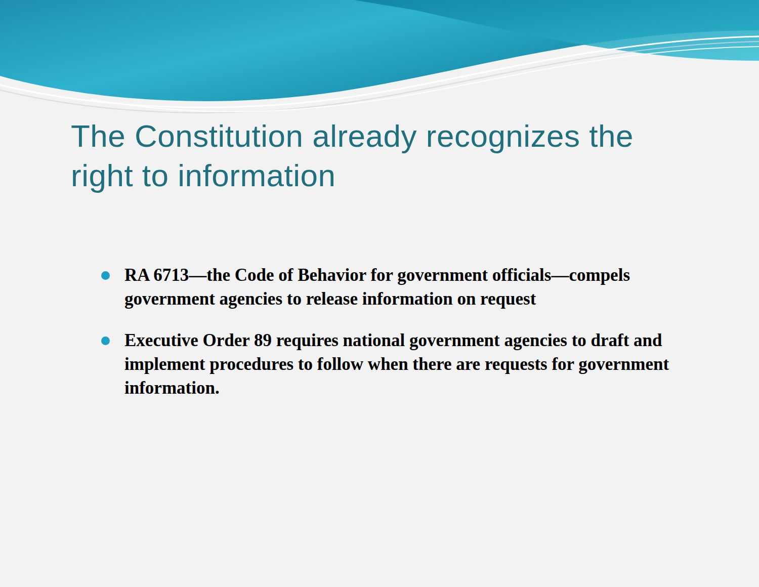The Constitution already recognizes the right to information
RA 6713—the Code of Behavior for government officials—compels government agencies to release information on request
Executive Order 89 requires national government agencies to draft and implement procedures to follow when there are requests for government information.